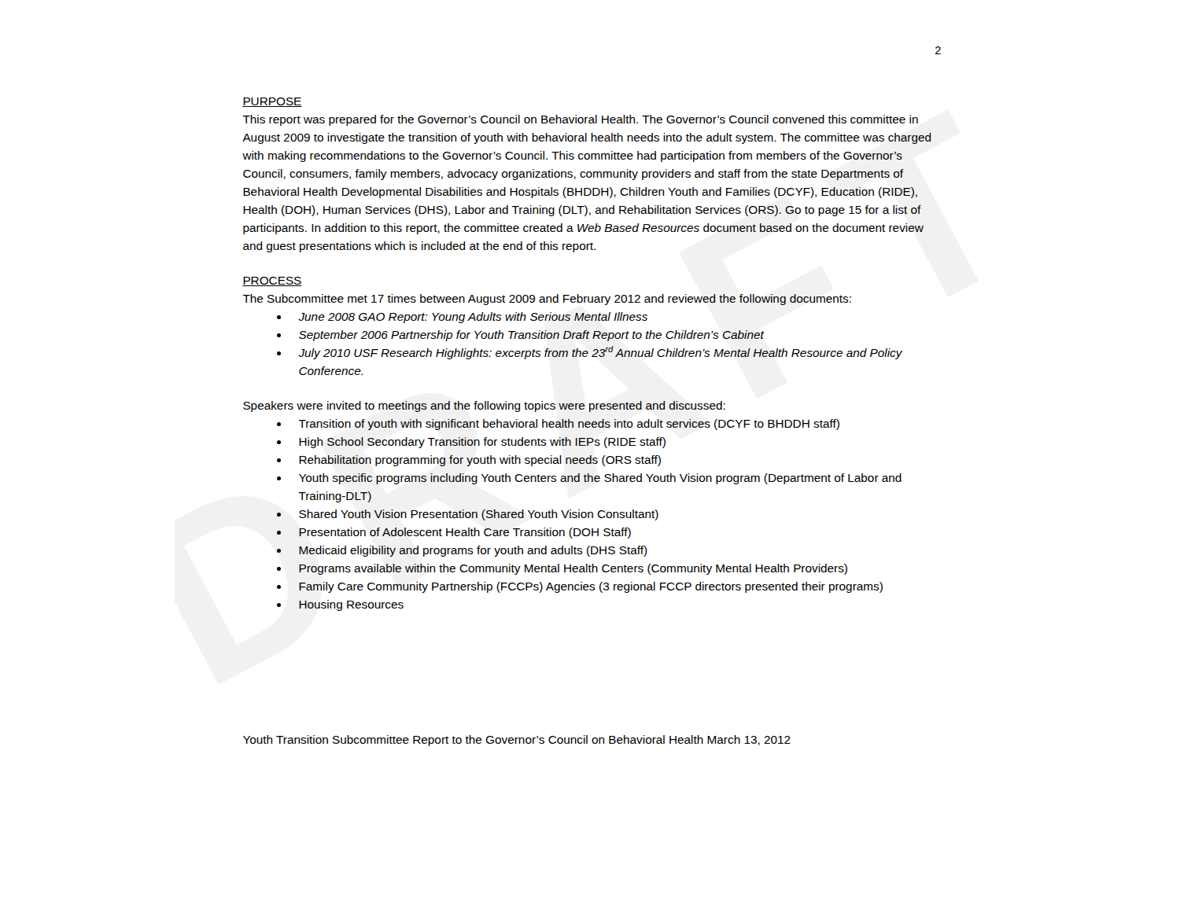DRAFT
2
PURPOSE
This report was prepared for the Governor’s Council on Behavioral Health. The Governor’s Council convened this committee in August 2009 to investigate the transition of youth with behavioral health needs into the adult system. The committee was charged with making recommendations to the Governor’s Council. This committee had participation from members of the Governor’s Council, consumers, family members, advocacy organizations, community providers and staff from the state Departments of Behavioral Health Developmental Disabilities and Hospitals (BHDDH), Children Youth and Families (DCYF), Education (RIDE), Health (DOH), Human Services (DHS), Labor and Training (DLT), and Rehabilitation Services (ORS). Go to page 15 for a list of participants. In addition to this report, the committee created a Web Based Resources document based on the document review and guest presentations which is included at the end of this report.
PROCESS
The Subcommittee met 17 times between August 2009 and February 2012 and reviewed the following documents:
June 2008 GAO Report: Young Adults with Serious Mental Illness
September 2006 Partnership for Youth Transition Draft Report to the Children’s Cabinet
July 2010 USF Research Highlights: excerpts from the 23rd Annual Children’s Mental Health Resource and Policy Conference.
Speakers were invited to meetings and the following topics were presented and discussed:
Transition of youth with significant behavioral health needs into adult services (DCYF to BHDDH staff)
High School Secondary Transition for students with IEPs (RIDE staff)
Rehabilitation programming for youth with special needs (ORS staff)
Youth specific programs including Youth Centers and the Shared Youth Vision program (Department of Labor and Training-DLT)
Shared Youth Vision Presentation (Shared Youth Vision Consultant)
Presentation of Adolescent Health Care Transition (DOH Staff)
Medicaid eligibility and programs for youth and adults (DHS Staff)
Programs available within the Community Mental Health Centers (Community Mental Health Providers)
Family Care Community Partnership (FCCPs) Agencies (3 regional FCCP directors presented their programs)
Housing Resources
Youth Transition Subcommittee Report to the Governor’s Council on Behavioral Health March 13, 2012